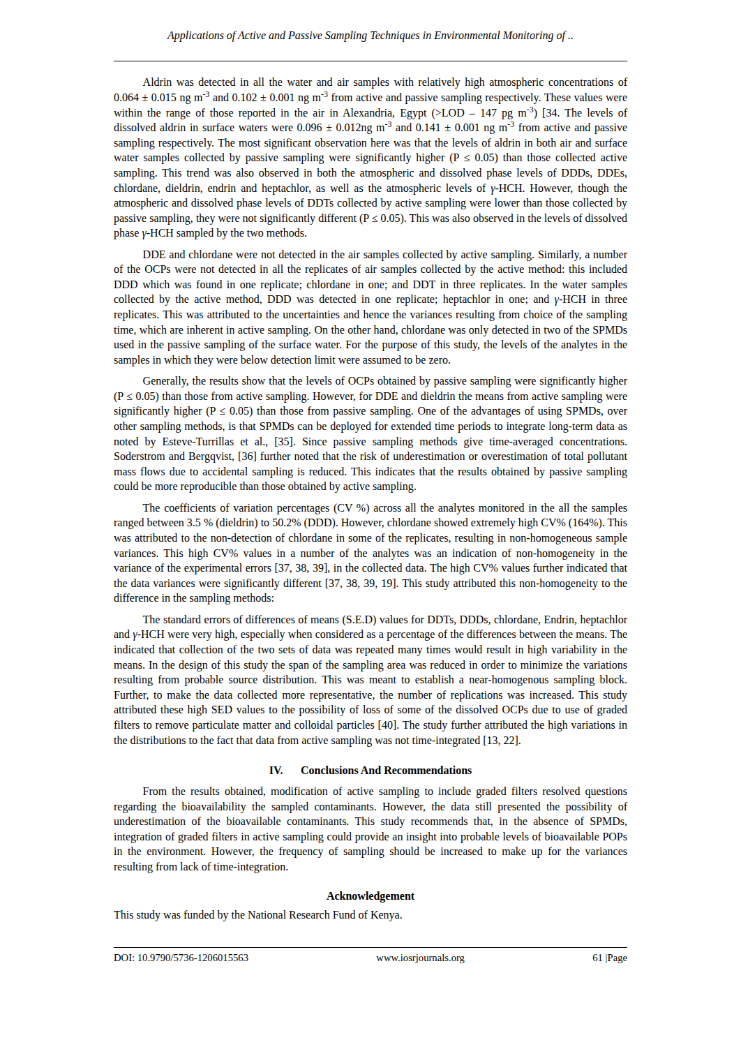Applications of Active and Passive Sampling Techniques in Environmental Monitoring of ..
Aldrin was detected in all the water and air samples with relatively high atmospheric concentrations of 0.064 ± 0.015 ng m-3 and 0.102 ± 0.001 ng m-3 from active and passive sampling respectively. These values were within the range of those reported in the air in Alexandria, Egypt (>LOD – 147 pg m-3) [34. The levels of dissolved aldrin in surface waters were 0.096 ± 0.012ng m-3 and 0.141 ± 0.001 ng m-3 from active and passive sampling respectively. The most significant observation here was that the levels of aldrin in both air and surface water samples collected by passive sampling were significantly higher (P ≤ 0.05) than those collected active sampling. This trend was also observed in both the atmospheric and dissolved phase levels of DDDs, DDEs, chlordane, dieldrin, endrin and heptachlor, as well as the atmospheric levels of γ-HCH. However, though the atmospheric and dissolved phase levels of DDTs collected by active sampling were lower than those collected by passive sampling, they were not significantly different (P ≤ 0.05). This was also observed in the levels of dissolved phase γ-HCH sampled by the two methods.
DDE and chlordane were not detected in the air samples collected by active sampling. Similarly, a number of the OCPs were not detected in all the replicates of air samples collected by the active method: this included DDD which was found in one replicate; chlordane in one; and DDT in three replicates. In the water samples collected by the active method, DDD was detected in one replicate; heptachlor in one; and γ-HCH in three replicates. This was attributed to the uncertainties and hence the variances resulting from choice of the sampling time, which are inherent in active sampling. On the other hand, chlordane was only detected in two of the SPMDs used in the passive sampling of the surface water. For the purpose of this study, the levels of the analytes in the samples in which they were below detection limit were assumed to be zero.
Generally, the results show that the levels of OCPs obtained by passive sampling were significantly higher (P ≤ 0.05) than those from active sampling. However, for DDE and dieldrin the means from active sampling were significantly higher (P ≤ 0.05) than those from passive sampling. One of the advantages of using SPMDs, over other sampling methods, is that SPMDs can be deployed for extended time periods to integrate long-term data as noted by Esteve-Turrillas et al., [35]. Since passive sampling methods give time-averaged concentrations. Soderstrom and Bergqvist, [36] further noted that the risk of underestimation or overestimation of total pollutant mass flows due to accidental sampling is reduced. This indicates that the results obtained by passive sampling could be more reproducible than those obtained by active sampling.
The coefficients of variation percentages (CV %) across all the analytes monitored in the all the samples ranged between 3.5 % (dieldrin) to 50.2% (DDD). However, chlordane showed extremely high CV% (164%). This was attributed to the non-detection of chlordane in some of the replicates, resulting in non-homogeneous sample variances. This high CV% values in a number of the analytes was an indication of non-homogeneity in the variance of the experimental errors [37, 38, 39], in the collected data. The high CV% values further indicated that the data variances were significantly different [37, 38, 39, 19]. This study attributed this non-homogeneity to the difference in the sampling methods:
The standard errors of differences of means (S.E.D) values for DDTs, DDDs, chlordane, Endrin, heptachlor and γ-HCH were very high, especially when considered as a percentage of the differences between the means. The indicated that collection of the two sets of data was repeated many times would result in high variability in the means. In the design of this study the span of the sampling area was reduced in order to minimize the variations resulting from probable source distribution. This was meant to establish a near-homogenous sampling block. Further, to make the data collected more representative, the number of replications was increased. This study attributed these high SED values to the possibility of loss of some of the dissolved OCPs due to use of graded filters to remove particulate matter and colloidal particles [40]. The study further attributed the high variations in the distributions to the fact that data from active sampling was not time-integrated [13, 22].
IV. Conclusions And Recommendations
From the results obtained, modification of active sampling to include graded filters resolved questions regarding the bioavailability the sampled contaminants. However, the data still presented the possibility of underestimation of the bioavailable contaminants. This study recommends that, in the absence of SPMDs, integration of graded filters in active sampling could provide an insight into probable levels of bioavailable POPs in the environment. However, the frequency of sampling should be increased to make up for the variances resulting from lack of time-integration.
Acknowledgement
This study was funded by the National Research Fund of Kenya.
DOI: 10.9790/5736-1206015563 www.iosrjournals.org 61 |Page